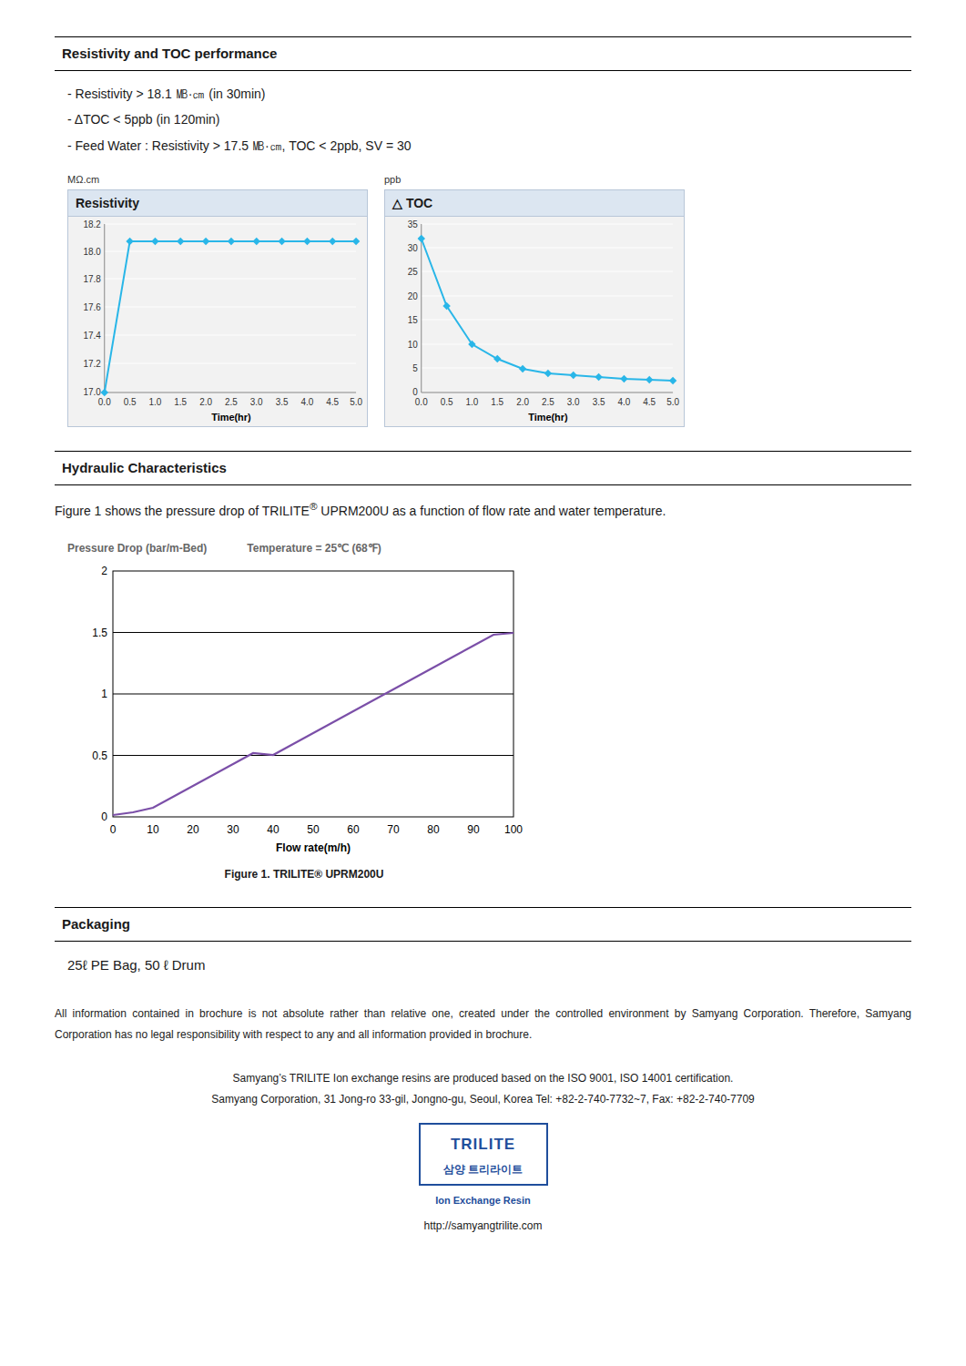Resistivity and TOC performance
Resistivity > 18.1 ㎆·㎝ (in 30min)
ΔTOC < 5ppb (in 120min)
Feed Water : Resistivity > 17.5 ㎆·㎝, TOC < 2ppb, SV = 30
MΩ.cm
Resistivity
18.2 18.0 17.8 17.6 17.4 17.2 17.0 0.0 0.5 1.0 1.5 2.0 2.5 3.0 3.5 4.0 4.5 5.0 Time(hr)
ppb
△ TOC
35 30 25 20 15 10 5 0 0.0 0.5 1.0 1.5 2.0 2.5 3.0 3.5 4.0 4.5 5.0 Time(hr)
Hydraulic Characteristics
Figure 1 shows the pressure drop of TRILITE® UPRM200U as a function of flow rate and water temperature.
Pressure Drop (bar/m-Bed) Temperature = 25℃ (68℉) 2 1.5 1 0.5 0 0 10 20 30 40 50 60 70 80 90 100 Flow rate(m/h)
Figure 1. TRILITE® UPRM200U
Packaging
25ℓ PE Bag, 50 ℓ Drum
All information contained in brochure is not absolute rather than relative one, created under the controlled environment by Samyang Corporation. Therefore, Samyang Corporation has no legal responsibility with respect to any and all information provided in brochure.
Samyang’s TRILITE Ion exchange resins are produced based on the ISO 9001, ISO 14001 certification.
Samyang Corporation, 31 Jong-ro 33-gil, Jongno-gu, Seoul, Korea Tel: +82-2-740-7732~7, Fax: +82-2-740-7709
TRILITE
삼양 트리라이트
Ion Exchange Resin
http://samyangtrilite.com